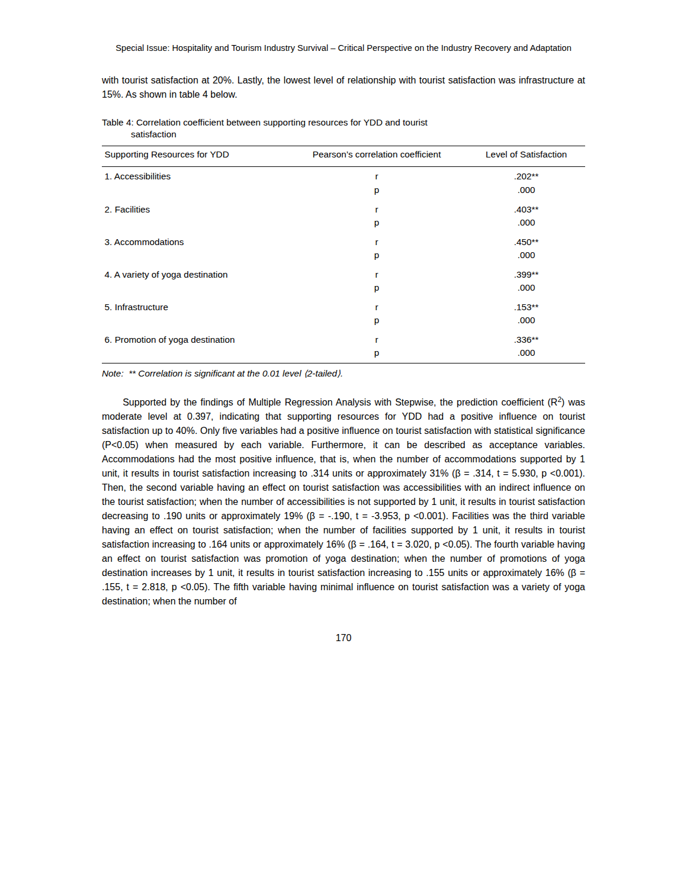Special Issue: Hospitality and Tourism Industry Survival – Critical Perspective on the Industry Recovery and Adaptation
with tourist satisfaction at 20%. Lastly, the lowest level of relationship with tourist satisfaction was infrastructure at 15%. As shown in table 4 below.
Table 4: Correlation coefficient between supporting resources for YDD and tourist satisfaction
| Supporting Resources for YDD | Pearson’s correlation coefficient | Level of Satisfaction |
| --- | --- | --- |
| 1. Accessibilities | r p | .202** .000 |
| 2. Facilities | r p | .403** .000 |
| 3. Accommodations | r p | .450** .000 |
| 4. A variety of yoga destination | r p | .399** .000 |
| 5. Infrastructure | r p | .153** .000 |
| 6. Promotion of yoga destination | r p | .336** .000 |
Note: ** Correlation is significant at the 0.01 level ⟨2-tailed⟩.
Supported by the findings of Multiple Regression Analysis with Stepwise, the prediction coefficient (R2) was moderate level at 0.397, indicating that supporting resources for YDD had a positive influence on tourist satisfaction up to 40%. Only five variables had a positive influence on tourist satisfaction with statistical significance (P<0.05) when measured by each variable. Furthermore, it can be described as acceptance variables. Accommodations had the most positive influence, that is, when the number of accommodations supported by 1 unit, it results in tourist satisfaction increasing to .314 units or approximately 31% (β = .314, t = 5.930, p <0.001). Then, the second variable having an effect on tourist satisfaction was accessibilities with an indirect influence on the tourist satisfaction; when the number of accessibilities is not supported by 1 unit, it results in tourist satisfaction decreasing to .190 units or approximately 19% (β = -.190, t = -3.953, p <0.001). Facilities was the third variable having an effect on tourist satisfaction; when the number of facilities supported by 1 unit, it results in tourist satisfaction increasing to .164 units or approximately 16% (β = .164, t = 3.020, p <0.05). The fourth variable having an effect on tourist satisfaction was promotion of yoga destination; when the number of promotions of yoga destination increases by 1 unit, it results in tourist satisfaction increasing to .155 units or approximately 16% (β = .155, t = 2.818, p <0.05). The fifth variable having minimal influence on tourist satisfaction was a variety of yoga destination; when the number of
170